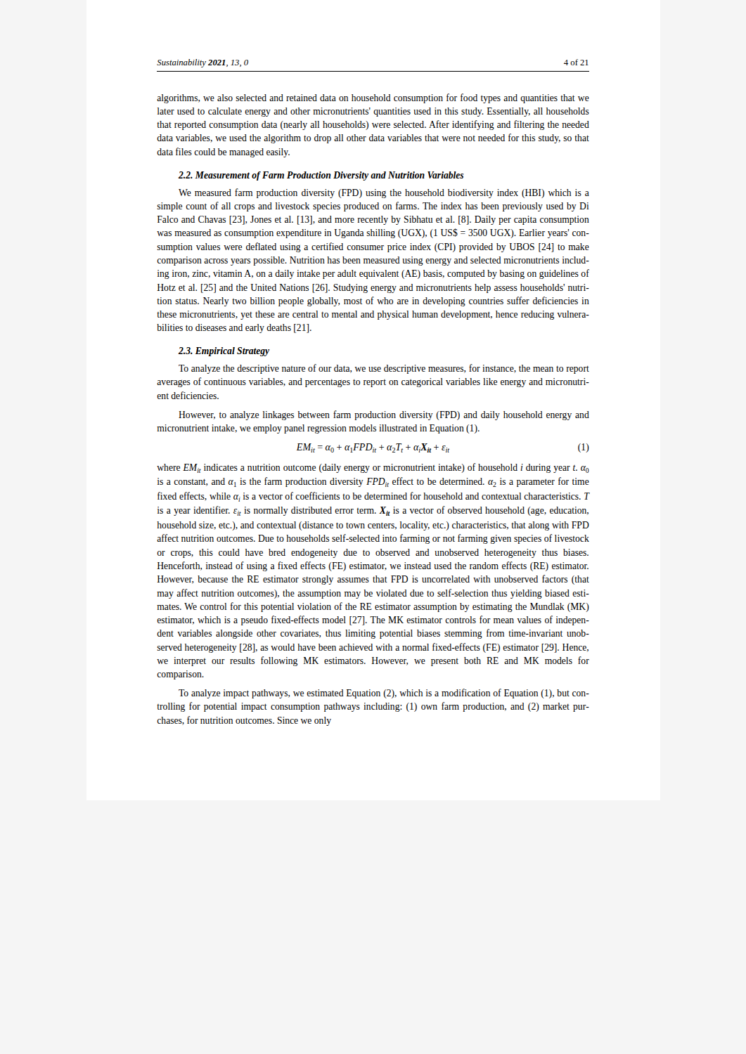Sustainability 2021, 13, 0
4 of 21
algorithms, we also selected and retained data on household consumption for food types and quantities that we later used to calculate energy and other micronutrients' quantities used in this study. Essentially, all households that reported consumption data (nearly all households) were selected. After identifying and filtering the needed data variables, we used the algorithm to drop all other data variables that were not needed for this study, so that data files could be managed easily.
2.2. Measurement of Farm Production Diversity and Nutrition Variables
We measured farm production diversity (FPD) using the household biodiversity index (HBI) which is a simple count of all crops and livestock species produced on farms. The index has been previously used by Di Falco and Chavas [23], Jones et al. [13], and more recently by Sibhatu et al. [8]. Daily per capita consumption was measured as consumption expenditure in Uganda shilling (UGX), (1 US$ = 3500 UGX). Earlier years' consumption values were deflated using a certified consumer price index (CPI) provided by UBOS [24] to make comparison across years possible. Nutrition has been measured using energy and selected micronutrients including iron, zinc, vitamin A, on a daily intake per adult equivalent (AE) basis, computed by basing on guidelines of Hotz et al. [25] and the United Nations [26]. Studying energy and micronutrients help assess households' nutrition status. Nearly two billion people globally, most of who are in developing countries suffer deficiencies in these micronutrients, yet these are central to mental and physical human development, hence reducing vulnerabilities to diseases and early deaths [21].
2.3. Empirical Strategy
To analyze the descriptive nature of our data, we use descriptive measures, for instance, the mean to report averages of continuous variables, and percentages to report on categorical variables like energy and micronutrient deficiencies.
However, to analyze linkages between farm production diversity (FPD) and daily household energy and micronutrient intake, we employ panel regression models illustrated in Equation (1).
EMit = α0 + α1FPDit + α2Tt + αi Xit + εit (1)
where EMit indicates a nutrition outcome (daily energy or micronutrient intake) of household i during year t. α0 is a constant, and α1 is the farm production diversity FPDit effect to be determined. α2 is a parameter for time fixed effects, while αi is a vector of coefficients to be determined for household and contextual characteristics. T is a year identifier. εit is normally distributed error term. Xit is a vector of observed household (age, education, household size, etc.), and contextual (distance to town centers, locality, etc.) characteristics, that along with FPD affect nutrition outcomes. Due to households self-selected into farming or not farming given species of livestock or crops, this could have bred endogeneity due to observed and unobserved heterogeneity thus biases. Henceforth, instead of using a fixed effects (FE) estimator, we instead used the random effects (RE) estimator. However, because the RE estimator strongly assumes that FPD is uncorrelated with unobserved factors (that may affect nutrition outcomes), the assumption may be violated due to self-selection thus yielding biased estimates. We control for this potential violation of the RE estimator assumption by estimating the Mundlak (MK) estimator, which is a pseudo fixed-effects model [27]. The MK estimator controls for mean values of independent variables alongside other covariates, thus limiting potential biases stemming from time-invariant unobserved heterogeneity [28], as would have been achieved with a normal fixed-effects (FE) estimator [29]. Hence, we interpret our results following MK estimators. However, we present both RE and MK models for comparison.
To analyze impact pathways, we estimated Equation (2), which is a modification of Equation (1), but controlling for potential impact consumption pathways including: (1) own farm production, and (2) market purchases, for nutrition outcomes. Since we only